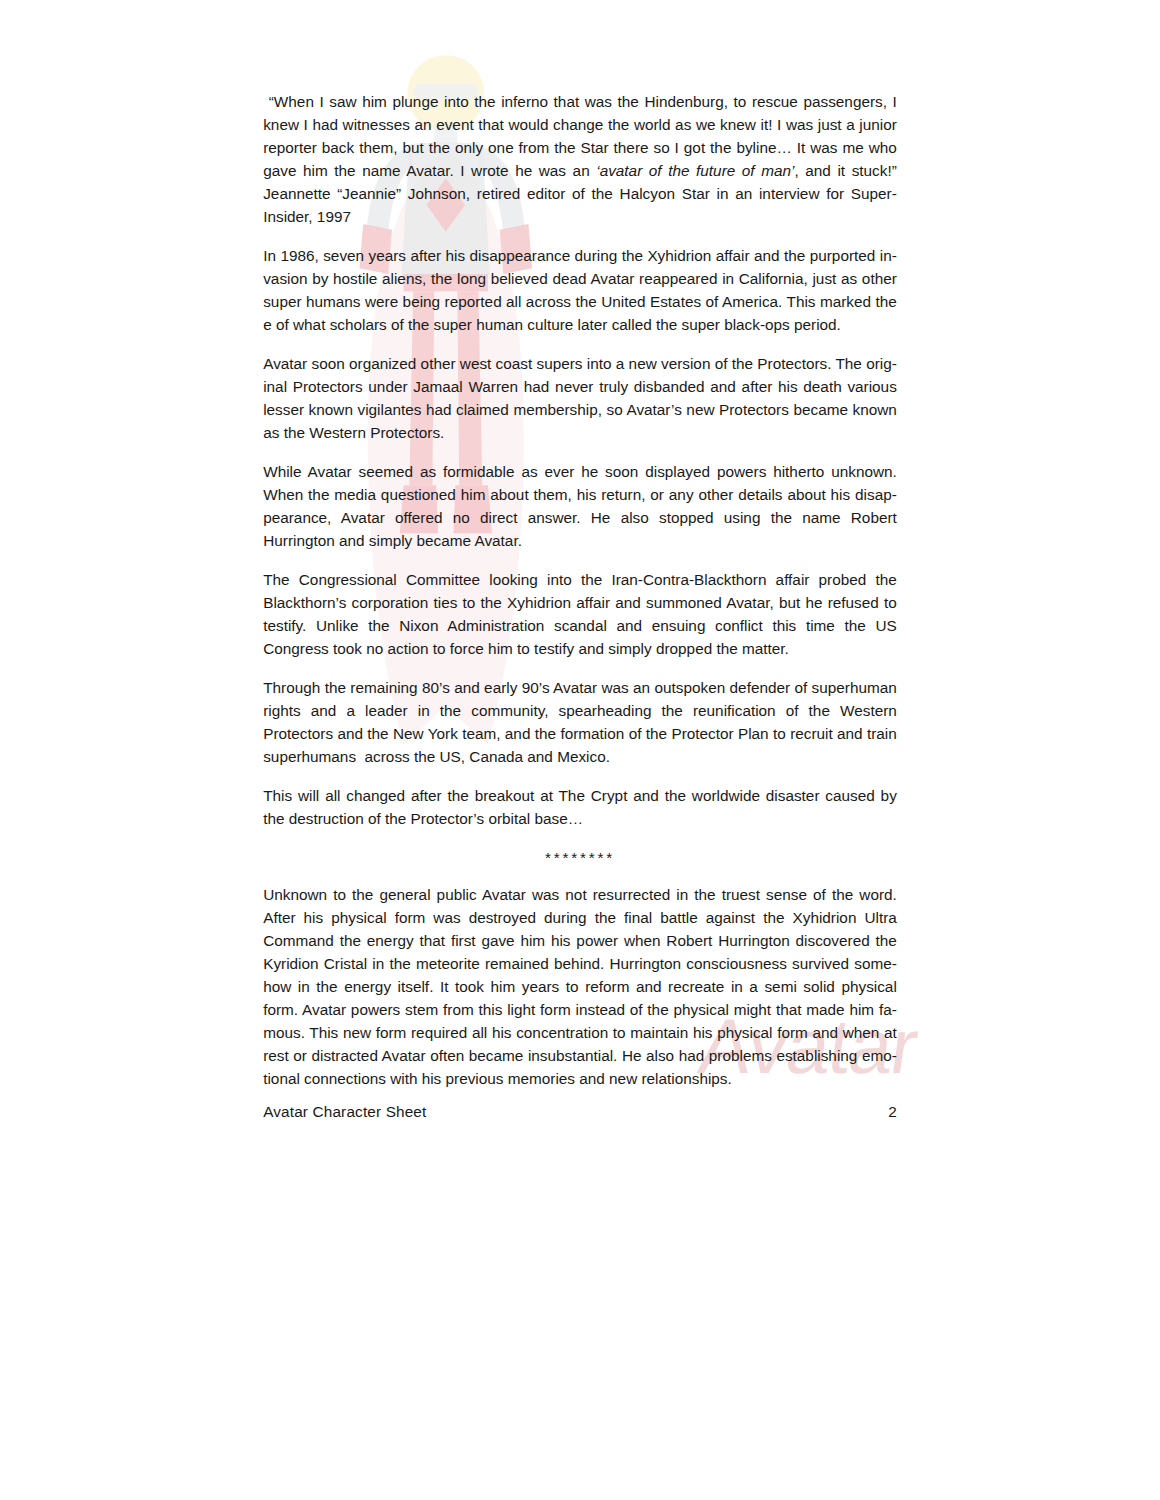Avatar
“When I saw him plunge into the inferno that was the Hindenburg, to rescue passengers, I knew I had witnesses an event that would change the world as we knew it! I was just a junior reporter back them, but the only one from the Star there so I got the byline… It was me who gave him the name Avatar. I wrote he was an ‘avatar of the future of man’, and it stuck!” Jeannette “Jeannie” Johnson, retired editor of the Halcyon Star in an interview for Super-Insider, 1997
In 1986, seven years after his disappearance during the Xyhidrion affair and the purported invasion by hostile aliens, the long believed dead Avatar reappeared in California, just as other super humans were being reported all across the United Estates of America. This marked the e of what scholars of the super human culture later called the super black-ops period.
Avatar soon organized other west coast supers into a new version of the Protectors. The original Protectors under Jamaal Warren had never truly disbanded and after his death various lesser known vigilantes had claimed membership, so Avatar’s new Protectors became known as the Western Protectors.
While Avatar seemed as formidable as ever he soon displayed powers hitherto unknown. When the media questioned him about them, his return, or any other details about his disappearance, Avatar offered no direct answer. He also stopped using the name Robert Hurrington and simply became Avatar.
The Congressional Committee looking into the Iran-Contra-Blackthorn affair probed the Blackthorn’s corporation ties to the Xyhidrion affair and summoned Avatar, but he refused to testify. Unlike the Nixon Administration scandal and ensuing conflict this time the US Congress took no action to force him to testify and simply dropped the matter.
Through the remaining 80’s and early 90’s Avatar was an outspoken defender of superhuman rights and a leader in the community, spearheading the reunification of the Western Protectors and the New York team, and the formation of the Protector Plan to recruit and train superhumans across the US, Canada and Mexico.
This will all changed after the breakout at The Crypt and the worldwide disaster caused by the destruction of the Protector’s orbital base…
********
Unknown to the general public Avatar was not resurrected in the truest sense of the word. After his physical form was destroyed during the final battle against the Xyhidrion Ultra Command the energy that first gave him his power when Robert Hurrington discovered the Kyridion Cristal in the meteorite remained behind. Hurrington consciousness survived somehow in the energy itself. It took him years to reform and recreate in a semi solid physical form. Avatar powers stem from this light form instead of the physical might that made him famous. This new form required all his concentration to maintain his physical form and when at rest or distracted Avatar often became insubstantial. He also had problems establishing emotional connections with his previous memories and new relationships.
Avatar Character Sheet 2